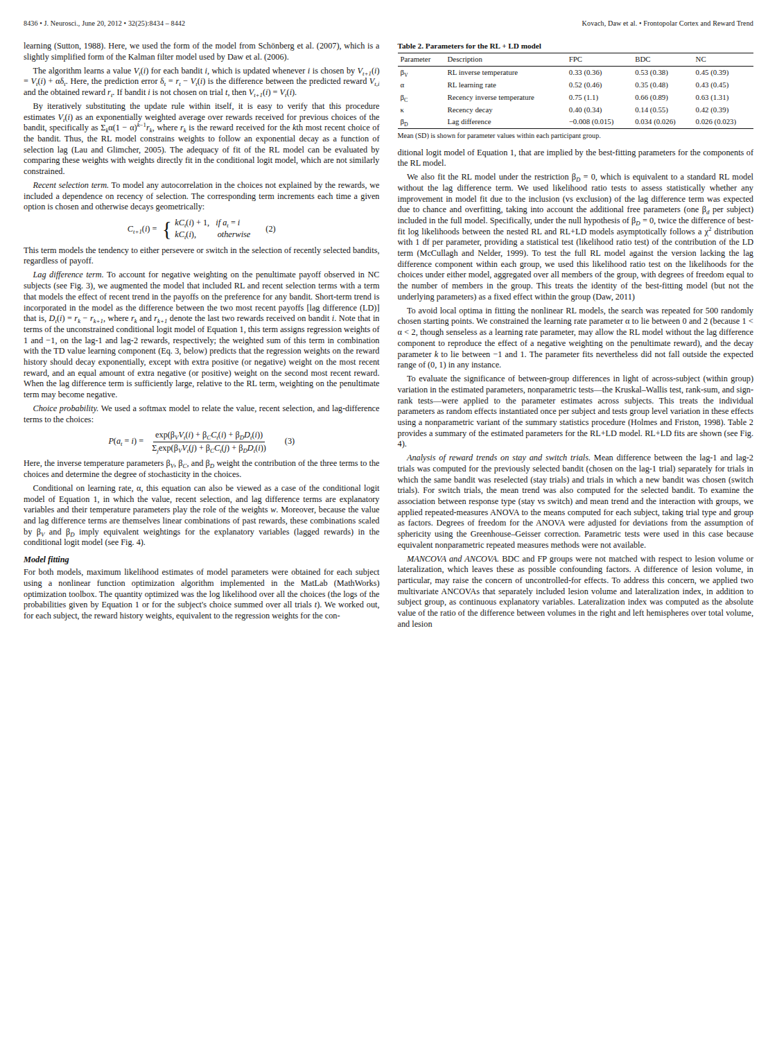8436 • J. Neurosci., June 20, 2012 • 32(25):8434 – 8442
Kovach, Daw et al. • Frontopolar Cortex and Reward Trend
learning (Sutton, 1988). Here, we used the form of the model from Schönberg et al. (2007), which is a slightly simplified form of the Kalman filter model used by Daw et al. (2006).
The algorithm learns a value Vt(i) for each bandit i, which is updated whenever i is chosen by Vt+1(i) = Vt(i) + αδt. Here, the prediction error δt = rt − Vt(i) is the difference between the predicted reward Vt,i and the obtained reward rt. If bandit i is not chosen on trial t, then Vt+1(i) = Vt(i).
By iteratively substituting the update rule within itself, it is easy to verify that this procedure estimates Vt(i) as an exponentially weighted average over rewards received for previous choices of the bandit, specifically as Σkα(1 − α)k−1rk, where rk is the reward received for the kth most recent choice of the bandit. Thus, the RL model constrains weights to follow an exponential decay as a function of selection lag (Lau and Glimcher, 2005). The adequacy of fit of the RL model can be evaluated by comparing these weights with weights directly fit in the conditional logit model, which are not similarly constrained.
Recent selection term. To model any autocorrelation in the choices not explained by the rewards, we included a dependence on recency of selection. The corresponding term increments each time a given option is chosen and otherwise decays geometrically:
Ct+1(i) = { kCt(i) + 1, if at = i kCt(i), otherwise (2)
This term models the tendency to either persevere or switch in the selection of recently selected bandits, regardless of payoff.
Lag difference term. To account for negative weighting on the penultimate payoff observed in NC subjects (see Fig. 3), we augmented the model that included RL and recent selection terms with a term that models the effect of recent trend in the payoffs on the preference for any bandit. Short-term trend is incorporated in the model as the difference between the two most recent payoffs [lag difference (LD)] that is, Dt(i) = rk − rk+1, where rk and rk+1 denote the last two rewards received on bandit i. Note that in terms of the unconstrained conditional logit model of Equation 1, this term assigns regression weights of 1 and −1, on the lag-1 and lag-2 rewards, respectively; the weighted sum of this term in combination with the TD value learning component (Eq. 3, below) predicts that the regression weights on the reward history should decay exponentially, except with extra positive (or negative) weight on the most recent reward, and an equal amount of extra negative (or positive) weight on the second most recent reward. When the lag difference term is sufficiently large, relative to the RL term, weighting on the penultimate term may become negative.
Choice probability. We used a softmax model to relate the value, recent selection, and lag-difference terms to the choices:
P(at = i) = exp(βVVt(i) + βCCt(i) + βDDt(i)) Σjexp(βVVt(j) + βCCt(j) + βDDt(i)) (3)
Here, the inverse temperature parameters βV, βC, and βD weight the contribution of the three terms to the choices and determine the degree of stochasticity in the choices.
Conditional on learning rate, α, this equation can also be viewed as a case of the conditional logit model of Equation 1, in which the value, recent selection, and lag difference terms are explanatory variables and their temperature parameters play the role of the weights w. Moreover, because the value and lag difference terms are themselves linear combinations of past rewards, these combinations scaled by βV and βD imply equivalent weightings for the explanatory variables (lagged rewards) in the conditional logit model (see Fig. 4).
Model fitting
For both models, maximum likelihood estimates of model parameters were obtained for each subject using a nonlinear function optimization algorithm implemented in the MatLab (MathWorks) optimization toolbox. The quantity optimized was the log likelihood over all the choices (the logs of the probabilities given by Equation 1 or for the subject's choice summed over all trials t). We worked out, for each subject, the reward history weights, equivalent to the regression weights for the con-
Table 2. Parameters for the RL + LD model
| Parameter | Description | FPC | BDC | NC |
| --- | --- | --- | --- | --- |
| β V | RL inverse temperature | 0.33 (0.36) | 0.53 (0.38) | 0.45 (0.39) |
| α | RL learning rate | 0.52 (0.46) | 0.35 (0.48) | 0.43 (0.45) |
| β C | Recency inverse temperature | 0.75 (1.1) | 0.66 (0.89) | 0.63 (1.31) |
| κ | Recency decay | 0.40 (0.34) | 0.14 (0.55) | 0.42 (0.39) |
| β D | Lag difference | −0.008 (0.015) | 0.034 (0.026) | 0.026 (0.023) |
Mean (SD) is shown for parameter values within each participant group.
ditional logit model of Equation 1, that are implied by the best-fitting parameters for the components of the RL model.
We also fit the RL model under the restriction βD = 0, which is equivalent to a standard RL model without the lag difference term. We used likelihood ratio tests to assess statistically whether any improvement in model fit due to the inclusion (vs exclusion) of the lag difference term was expected due to chance and overfitting, taking into account the additional free parameters (one βd per subject) included in the full model. Specifically, under the null hypothesis of βD = 0, twice the difference of best-fit log likelihoods between the nested RL and RL+LD models asymptotically follows a χ2 distribution with 1 df per parameter, providing a statistical test (likelihood ratio test) of the contribution of the LD term (McCullagh and Nelder, 1999). To test the full RL model against the version lacking the lag difference component within each group, we used this likelihood ratio test on the likelihoods for the choices under either model, aggregated over all members of the group, with degrees of freedom equal to the number of members in the group. This treats the identity of the best-fitting model (but not the underlying parameters) as a fixed effect within the group (Daw, 2011)
To avoid local optima in fitting the nonlinear RL models, the search was repeated for 500 randomly chosen starting points. We constrained the learning rate parameter α to lie between 0 and 2 (because 1 < α < 2, though senseless as a learning rate parameter, may allow the RL model without the lag difference component to reproduce the effect of a negative weighting on the penultimate reward), and the decay parameter k to lie between −1 and 1. The parameter fits nevertheless did not fall outside the expected range of (0, 1) in any instance.
To evaluate the significance of between-group differences in light of across-subject (within group) variation in the estimated parameters, nonparametric tests—the Kruskal–Wallis test, rank-sum, and sign-rank tests—were applied to the parameter estimates across subjects. This treats the individual parameters as random effects instantiated once per subject and tests group level variation in these effects using a nonparametric variant of the summary statistics procedure (Holmes and Friston, 1998). Table 2 provides a summary of the estimated parameters for the RL+LD model. RL+LD fits are shown (see Fig. 4).
Analysis of reward trends on stay and switch trials. Mean difference between the lag-1 and lag-2 trials was computed for the previously selected bandit (chosen on the lag-1 trial) separately for trials in which the same bandit was reselected (stay trials) and trials in which a new bandit was chosen (switch trials). For switch trials, the mean trend was also computed for the selected bandit. To examine the association between response type (stay vs switch) and mean trend and the interaction with groups, we applied repeated-measures ANOVA to the means computed for each subject, taking trial type and group as factors. Degrees of freedom for the ANOVA were adjusted for deviations from the assumption of sphericity using the Greenhouse–Geisser correction. Parametric tests were used in this case because equivalent nonparametric repeated measures methods were not available.
MANCOVA and ANCOVA. BDC and FP groups were not matched with respect to lesion volume or lateralization, which leaves these as possible confounding factors. A difference of lesion volume, in particular, may raise the concern of uncontrolled-for effects. To address this concern, we applied two multivariate ANCOVAs that separately included lesion volume and lateralization index, in addition to subject group, as continuous explanatory variables. Lateralization index was computed as the absolute value of the ratio of the difference between volumes in the right and left hemispheres over total volume, and lesion